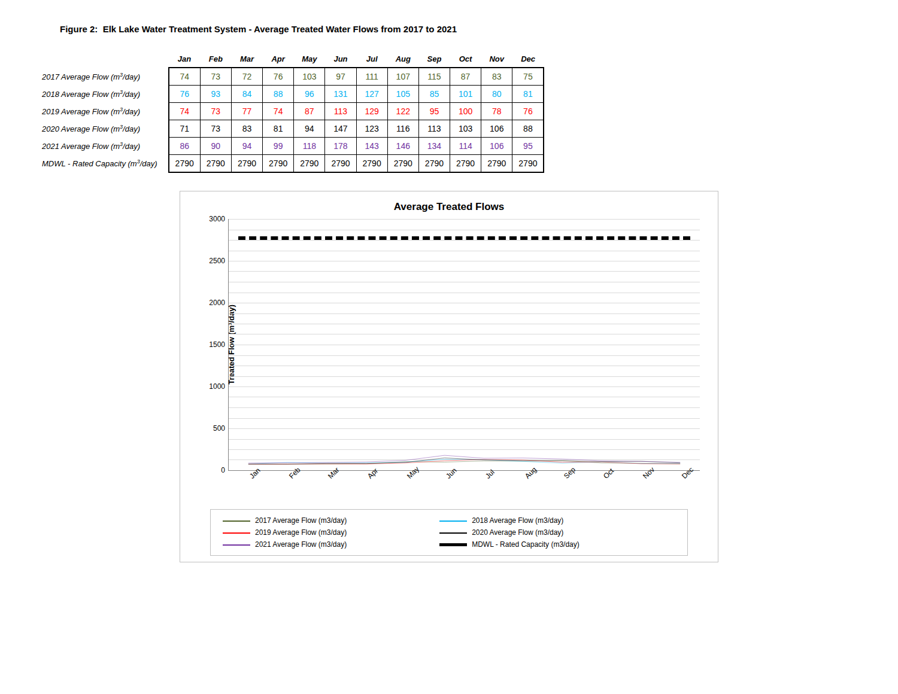Figure 2: Elk Lake Water Treatment System - Average Treated Water Flows from 2017 to 2021
| | Jan | Feb | Mar | Apr | May | Jun | Jul | Aug | Sep | Oct | Nov | Dec |
| --- | --- | --- | --- | --- | --- | --- | --- | --- | --- | --- | --- | --- |
| 2017 Average Flow (m 3 /day) | 74 | 73 | 72 | 76 | 103 | 97 | 111 | 107 | 115 | 87 | 83 | 75 |
| 2018 Average Flow (m 3 /day) | 76 | 93 | 84 | 88 | 96 | 131 | 127 | 105 | 85 | 101 | 80 | 81 |
| 2019 Average Flow (m 3 /day) | 74 | 73 | 77 | 74 | 87 | 113 | 129 | 122 | 95 | 100 | 78 | 76 |
| 2020 Average Flow (m 3 /day) | 71 | 73 | 83 | 81 | 94 | 147 | 123 | 116 | 113 | 103 | 106 | 88 |
| 2021 Average Flow (m 3 /day) | 86 | 90 | 94 | 99 | 118 | 178 | 143 | 146 | 134 | 114 | 106 | 95 |
| MDWL - Rated Capacity (m 3 /day) | 2790 | 2790 | 2790 | 2790 | 2790 | 2790 | 2790 | 2790 | 2790 | 2790 | 2790 | 2790 |
Average Treated Flows
Treated Flow (m³/day)
3000
2500
2000
1500
1000
500
0
Jan Feb Mar Apr May Jun Jul Aug Sep Oct Nov Dec
| 2017 Average Flow (m3/day) | 2018 Average Flow (m3/day) |
| 2019 Average Flow (m3/day) | 2020 Average Flow (m3/day) |
| 2021 Average Flow (m3/day) | MDWL - Rated Capacity (m3/day) |